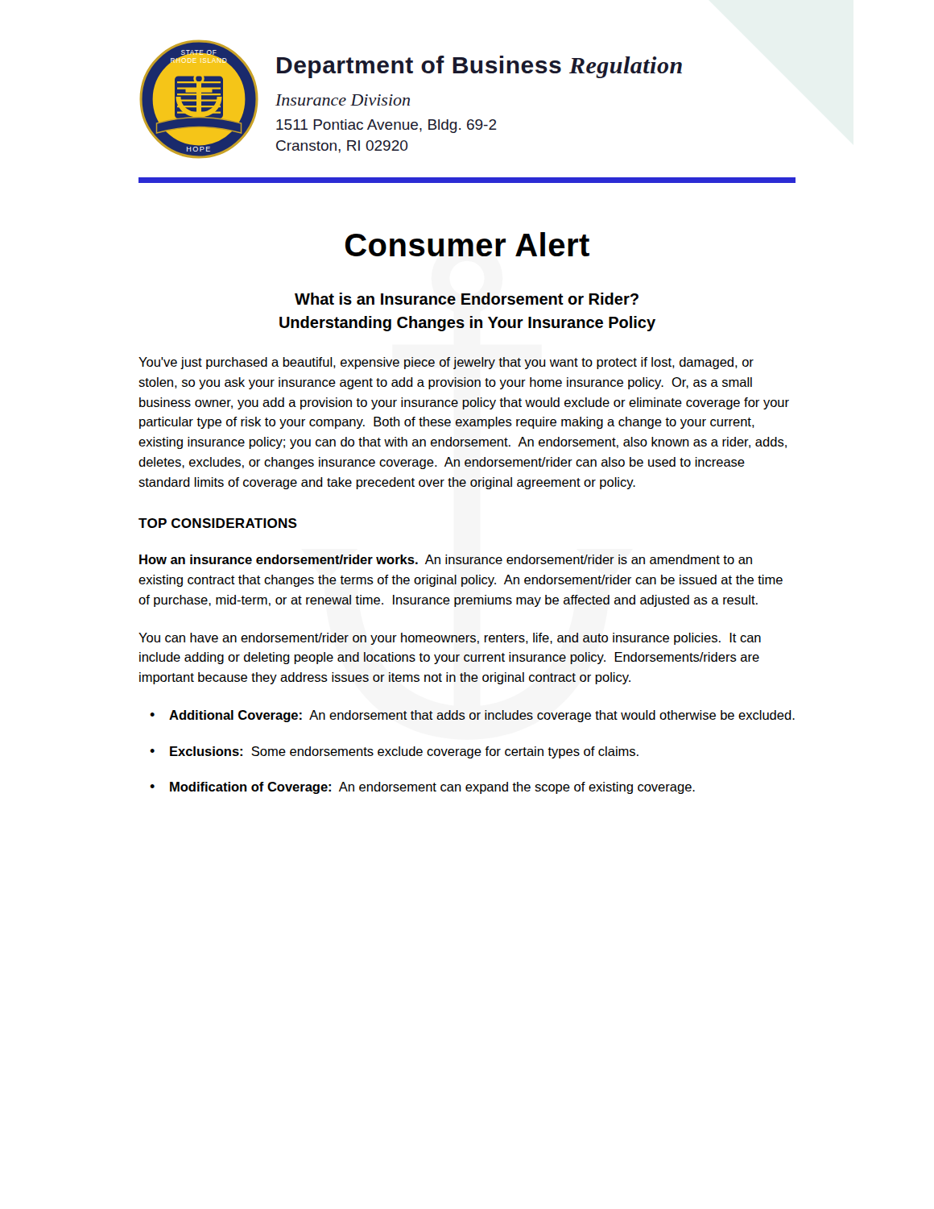STATE OF RHODE ISLAND HOPE
Department of Business Regulation
Insurance Division
1511 Pontiac Avenue, Bldg. 69-2
Cranston, RI 02920
Consumer Alert
What is an Insurance Endorsement or Rider? Understanding Changes in Your Insurance Policy
You've just purchased a beautiful, expensive piece of jewelry that you want to protect if lost, damaged, or stolen, so you ask your insurance agent to add a provision to your home insurance policy. Or, as a small business owner, you add a provision to your insurance policy that would exclude or eliminate coverage for your particular type of risk to your company. Both of these examples require making a change to your current, existing insurance policy; you can do that with an endorsement. An endorsement, also known as a rider, adds, deletes, excludes, or changes insurance coverage. An endorsement/rider can also be used to increase standard limits of coverage and take precedent over the original agreement or policy.
TOP CONSIDERATIONS
How an insurance endorsement/rider works. An insurance endorsement/rider is an amendment to an existing contract that changes the terms of the original policy. An endorsement/rider can be issued at the time of purchase, mid-term, or at renewal time. Insurance premiums may be affected and adjusted as a result.
You can have an endorsement/rider on your homeowners, renters, life, and auto insurance policies. It can include adding or deleting people and locations to your current insurance policy. Endorsements/riders are important because they address issues or items not in the original contract or policy.
Additional Coverage: An endorsement that adds or includes coverage that would otherwise be excluded.
Exclusions: Some endorsements exclude coverage for certain types of claims.
Modification of Coverage: An endorsement can expand the scope of existing coverage.